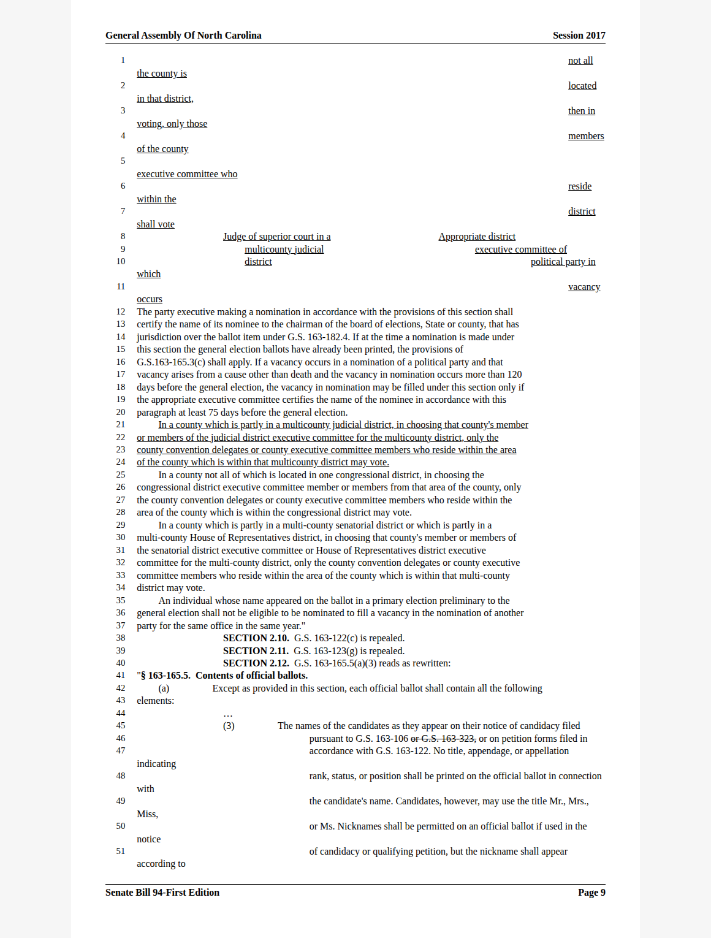General Assembly Of North Carolina
Session 2017
not all the county is
located in that district,
then in voting, only those
members of the county
executive committee who
reside within the
district shall vote
Judge of superior court in a Appropriate district
multicounty judicial executive committee of
district political party in which
vacancy occurs
The party executive making a nomination in accordance with the provisions of this section shall
certify the name of its nominee to the chairman of the board of elections, State or county, that has
jurisdiction over the ballot item under G.S. 163-182.4. If at the time a nomination is made under
this section the general election ballots have already been printed, the provisions of
G.S.163-165.3(c) shall apply. If a vacancy occurs in a nomination of a political party and that
vacancy arises from a cause other than death and the vacancy in nomination occurs more than 120
days before the general election, the vacancy in nomination may be filled under this section only if
the appropriate executive committee certifies the name of the nominee in accordance with this
paragraph at least 75 days before the general election.
In a county which is partly in a multicounty judicial district, in choosing that county's member
or members of the judicial district executive committee for the multicounty district, only the
county convention delegates or county executive committee members who reside within the area
of the county which is within that multicounty district may vote.
In a county not all of which is located in one congressional district, in choosing the
congressional district executive committee member or members from that area of the county, only
the county convention delegates or county executive committee members who reside within the
area of the county which is within the congressional district may vote.
In a county which is partly in a multi-county senatorial district or which is partly in a
multi-county House of Representatives district, in choosing that county's member or members of
the senatorial district executive committee or House of Representatives district executive
committee for the multi-county district, only the county convention delegates or county executive
committee members who reside within the area of the county which is within that multi-county
district may vote.
An individual whose name appeared on the ballot in a primary election preliminary to the
general election shall not be eligible to be nominated to fill a vacancy in the nomination of another
party for the same office in the same year."
SECTION 2.10. G.S. 163-122(c) is repealed.
SECTION 2.11. G.S. 163-123(g) is repealed.
SECTION 2.12. G.S. 163-165.5(a)(3) reads as rewritten:
"§ 163-165.5. Contents of official ballots.
(a) Except as provided in this section, each official ballot shall contain all the following
elements:
…
(3) The names of the candidates as they appear on their notice of candidacy filed
pursuant to G.S. 163-106 or G.S. 163-323, or on petition forms filed in
accordance with G.S. 163-122. No title, appendage, or appellation indicating
rank, status, or position shall be printed on the official ballot in connection with
the candidate's name. Candidates, however, may use the title Mr., Mrs., Miss,
or Ms. Nicknames shall be permitted on an official ballot if used in the notice
of candidacy or qualifying petition, but the nickname shall appear according to
Senate Bill 94-First Edition
Page 9